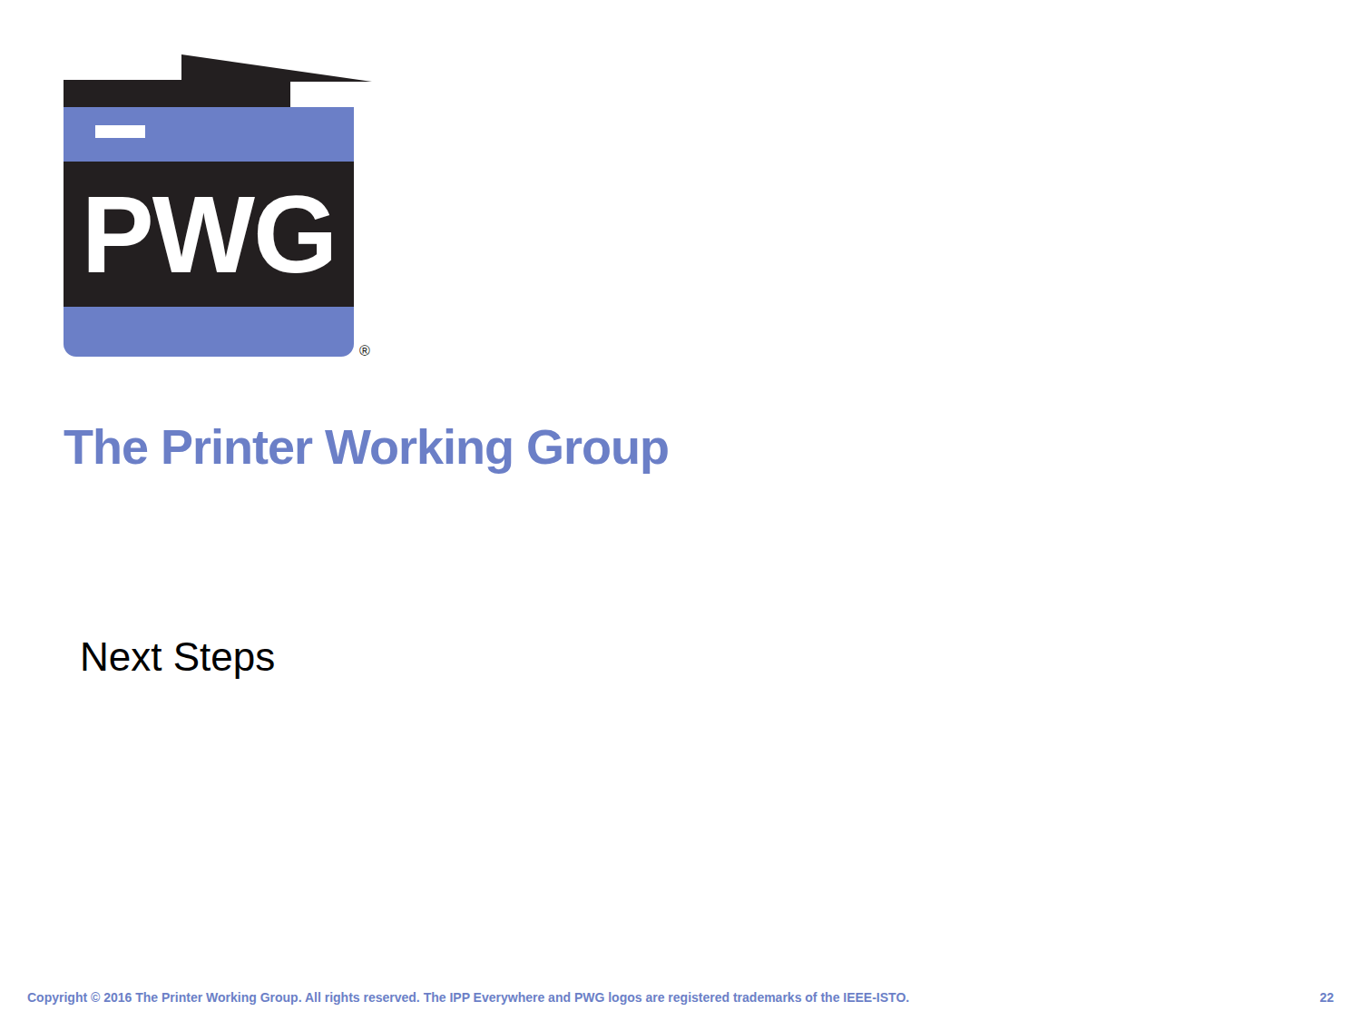PWG
®
The Printer Working Group
Next Steps
Copyright © 2016 The Printer Working Group. All rights reserved. The IPP Everywhere and PWG logos are registered trademarks of the IEEE-ISTO. 22